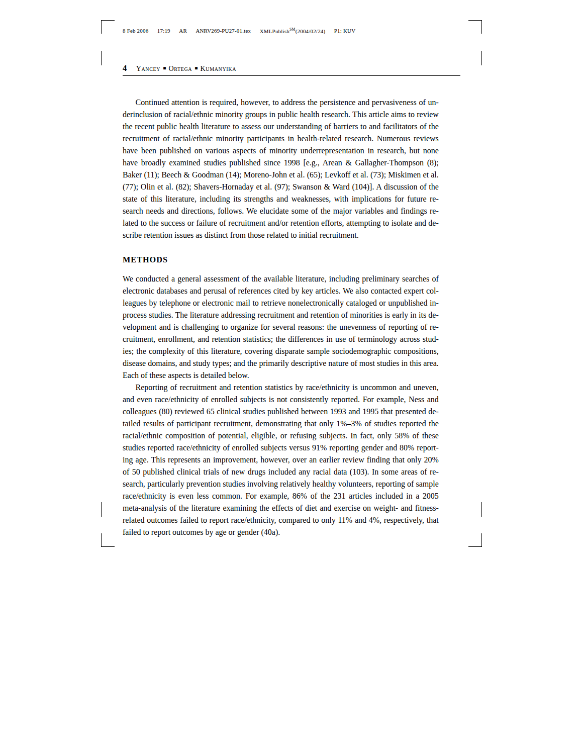8 Feb 200617:19 AR ANRV269-PU27-01.tex XMLPublishSM(2004/02/24) P1: KUV
4 Yancey■Ortega■Kumanyika
Continued attention is required, however, to address the persistence and pervasiveness of underinclusion of racial/ethnic minority groups in public health research. This article aims to review the recent public health literature to assess our understanding of barriers to and facilitators of the recruitment of racial/ethnic minority participants in health-related research. Numerous reviews have been published on various aspects of minority underrepresentation in research, but none have broadly examined studies published since 1998 [e.g., Arean & Gallagher-Thompson (8); Baker (11); Beech & Goodman (14); Moreno-John et al. (65); Levkoff et al. (73); Miskimen et al. (77); Olin et al. (82); Shavers-Hornaday et al. (97); Swanson & Ward (104)]. A discussion of the state of this literature, including its strengths and weaknesses, with implications for future research needs and directions, follows. We elucidate some of the major variables and findings related to the success or failure of recruitment and/or retention efforts, attempting to isolate and describe retention issues as distinct from those related to initial recruitment.
METHODS
We conducted a general assessment of the available literature, including preliminary searches of electronic databases and perusal of references cited by key articles. We also contacted expert colleagues by telephone or electronic mail to retrieve nonelectronically cataloged or unpublished in-process studies. The literature addressing recruitment and retention of minorities is early in its development and is challenging to organize for several reasons: the unevenness of reporting of recruitment, enrollment, and retention statistics; the differences in use of terminology across studies; the complexity of this literature, covering disparate sample sociodemographic compositions, disease domains, and study types; and the primarily descriptive nature of most studies in this area. Each of these aspects is detailed below.
Reporting of recruitment and retention statistics by race/ethnicity is uncommon and uneven, and even race/ethnicity of enrolled subjects is not consistently reported. For example, Ness and colleagues (80) reviewed 65 clinical studies published between 1993 and 1995 that presented detailed results of participant recruitment, demonstrating that only 1%–3% of studies reported the racial/ethnic composition of potential, eligible, or refusing subjects. In fact, only 58% of these studies reported race/ethnicity of enrolled subjects versus 91% reporting gender and 80% reporting age. This represents an improvement, however, over an earlier review finding that only 20% of 50 published clinical trials of new drugs included any racial data (103). In some areas of research, particularly prevention studies involving relatively healthy volunteers, reporting of sample race/ethnicity is even less common. For example, 86% of the 231 articles included in a 2005 meta-analysis of the literature examining the effects of diet and exercise on weight- and fitness-related outcomes failed to report race/ethnicity, compared to only 11% and 4%, respectively, that failed to report outcomes by age or gender (40a).